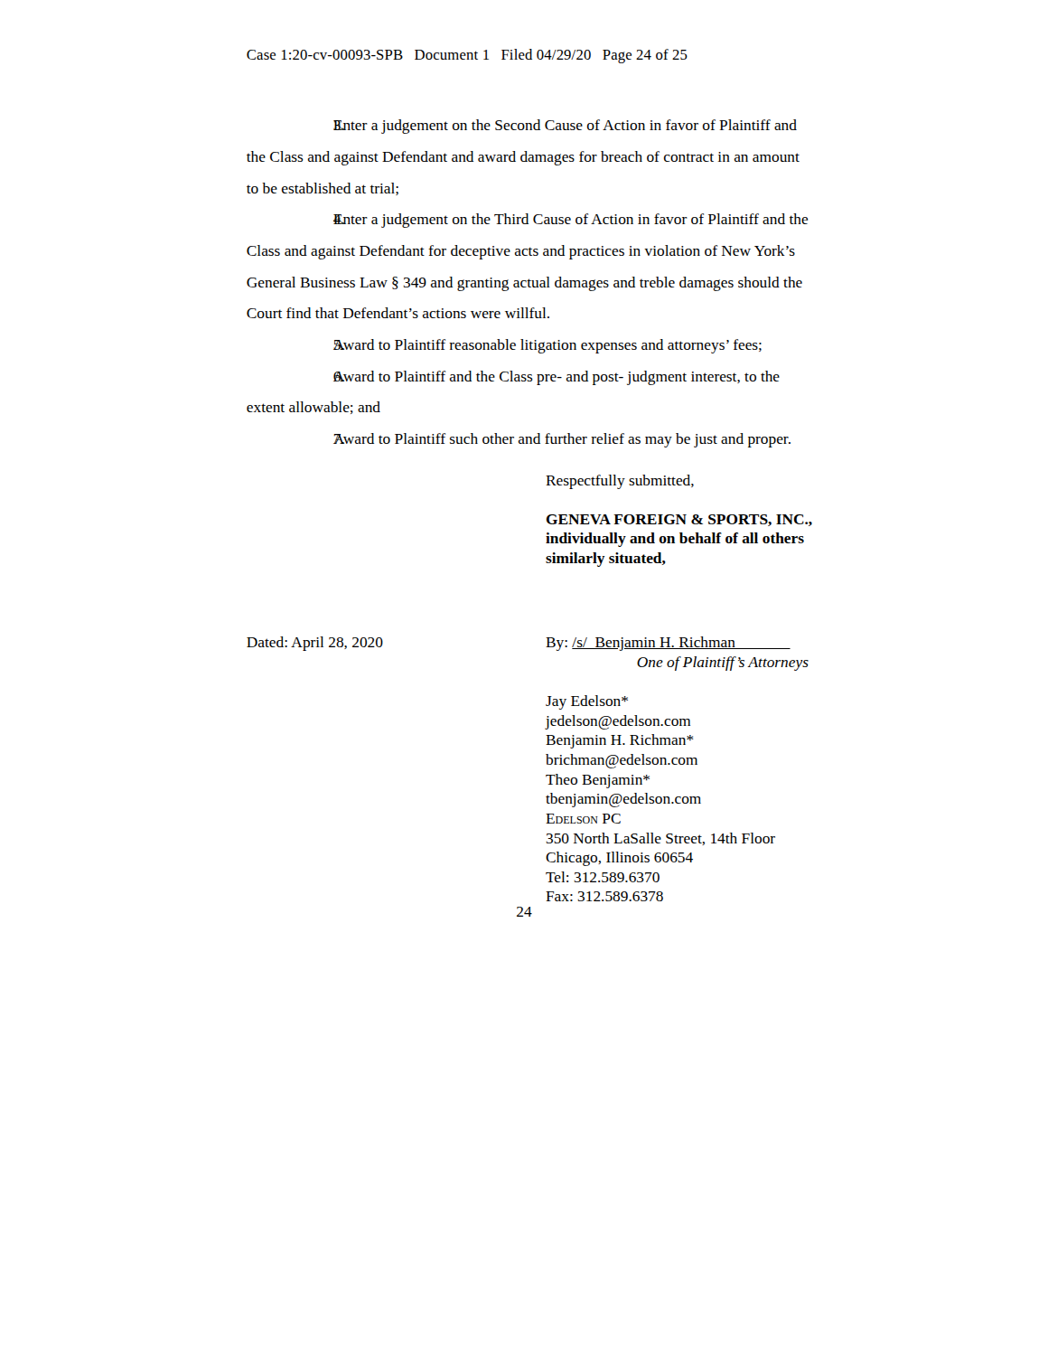Case 1:20-cv-00093-SPB Document 1 Filed 04/29/20 Page 24 of 25
3. Enter a judgement on the Second Cause of Action in favor of Plaintiff and the Class and against Defendant and award damages for breach of contract in an amount to be established at trial;
4. Enter a judgement on the Third Cause of Action in favor of Plaintiff and the Class and against Defendant for deceptive acts and practices in violation of New York’s General Business Law § 349 and granting actual damages and treble damages should the Court find that Defendant’s actions were willful.
5. Award to Plaintiff reasonable litigation expenses and attorneys’ fees;
6. Award to Plaintiff and the Class pre- and post- judgment interest, to the extent allowable; and
7. Award to Plaintiff such other and further relief as may be just and proper.
Respectfully submitted,
GENEVA FOREIGN & SPORTS, INC.,
individually and on behalf of all others
similarly situated,
Dated: April 28, 2020 By: /s/ Benjamin H. Richman
One of Plaintiff’s Attorneys
Jay Edelson*
jedelson@edelson.com
Benjamin H. Richman*
brichman@edelson.com
Theo Benjamin*
tbenjamin@edelson.com
Edelson PC
350 North LaSalle Street, 14th Floor
Chicago, Illinois 60654
Tel: 312.589.6370
Fax: 312.589.6378
24